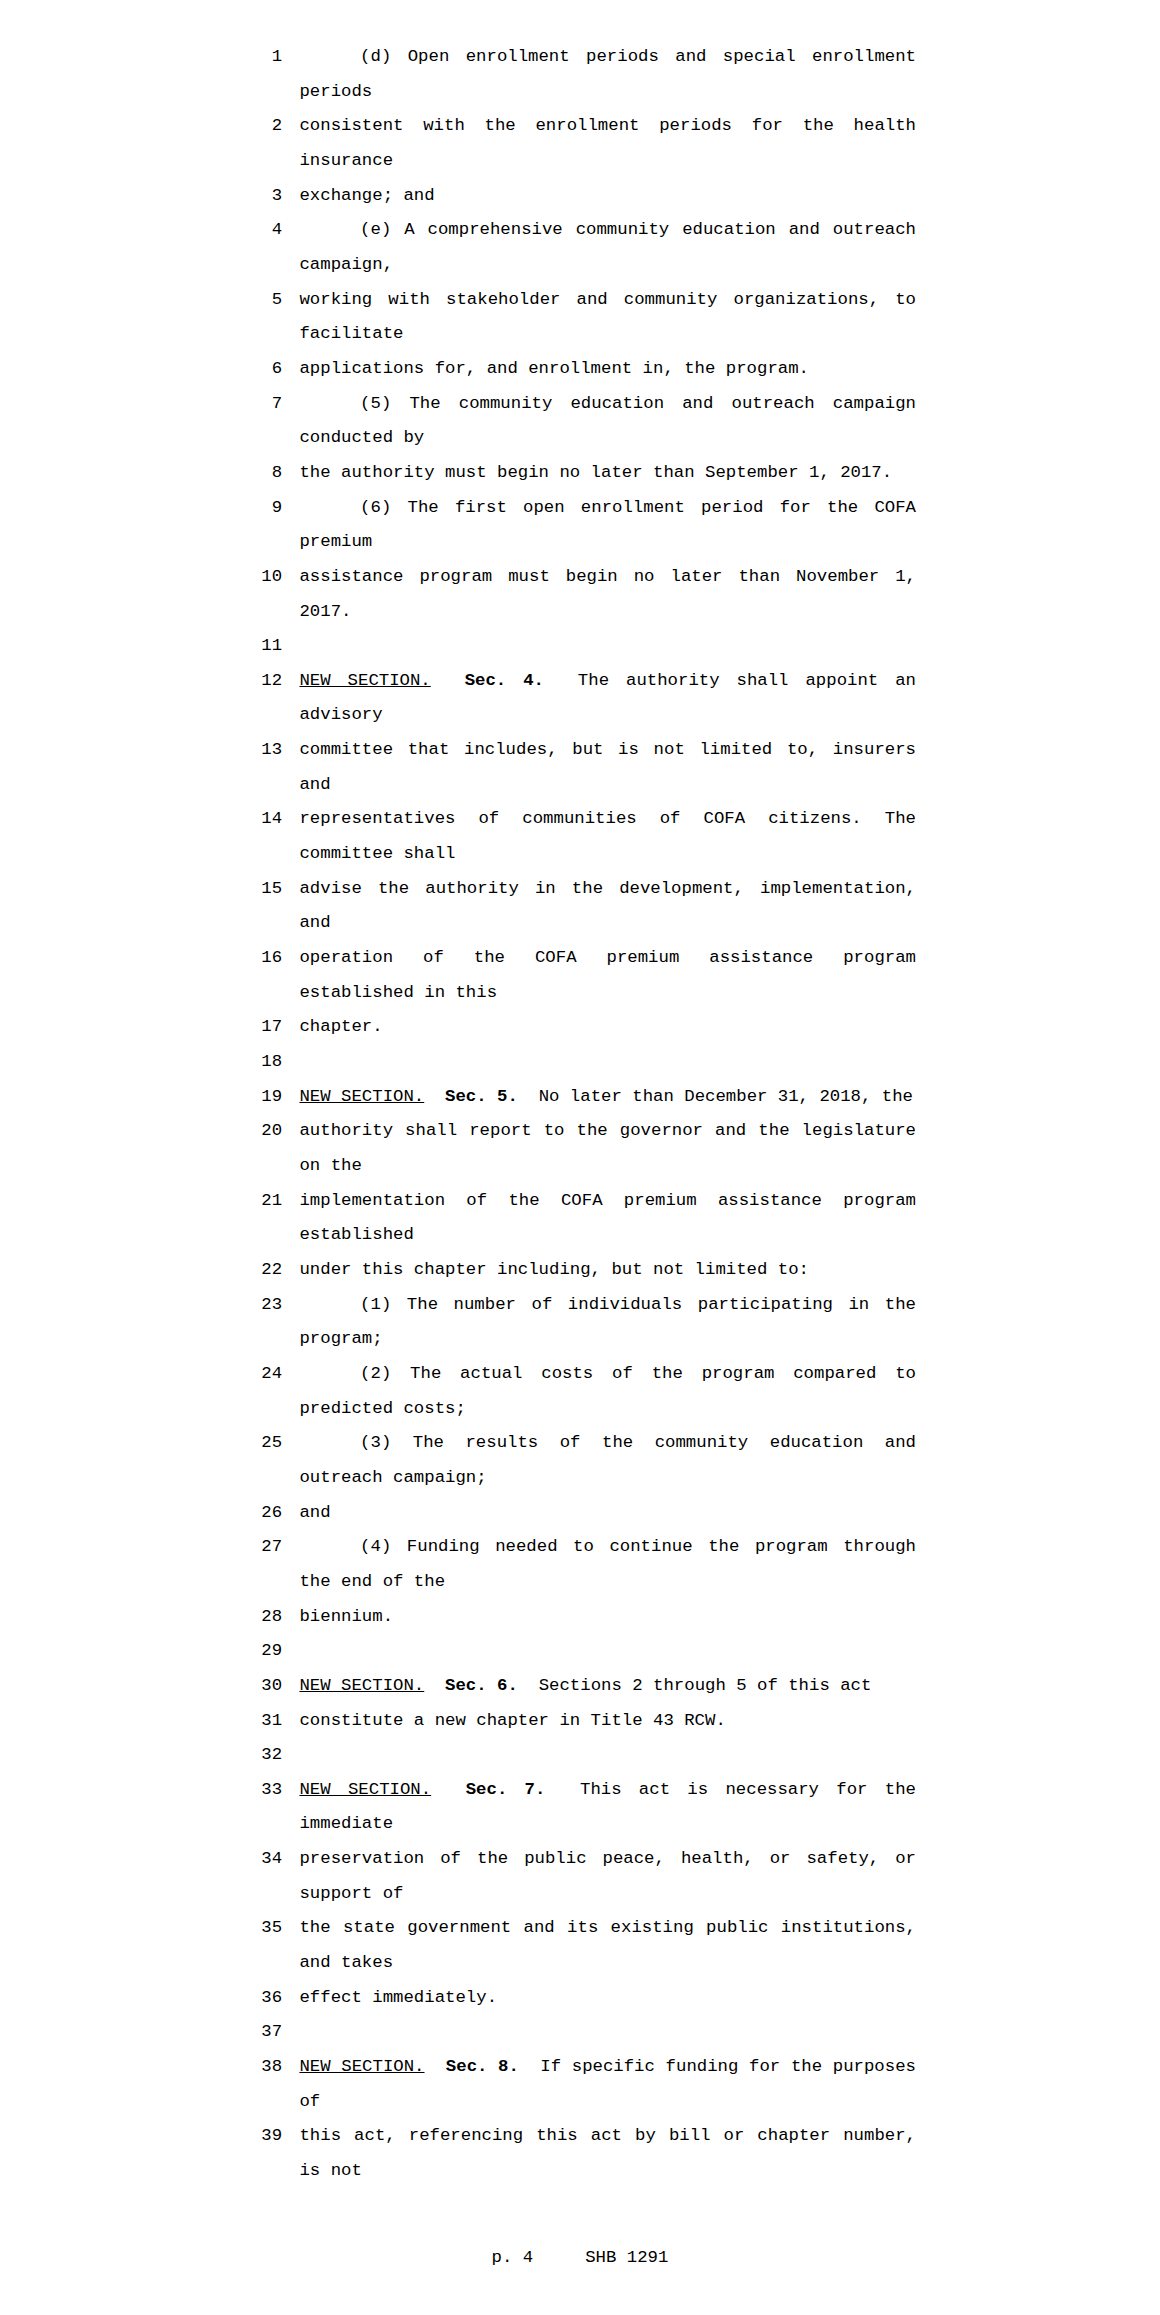(d) Open enrollment periods and special enrollment periods
consistent with the enrollment periods for the health insurance
exchange; and
(e) A comprehensive community education and outreach campaign,
working with stakeholder and community organizations, to facilitate
applications for, and enrollment in, the program.
(5) The community education and outreach campaign conducted by
the authority must begin no later than September 1, 2017.
(6) The first open enrollment period for the COFA premium
assistance program must begin no later than November 1, 2017.
NEW SECTION. Sec. 4. The authority shall appoint an advisory
committee that includes, but is not limited to, insurers and
representatives of communities of COFA citizens. The committee shall
advise the authority in the development, implementation, and
operation of the COFA premium assistance program established in this
chapter.
NEW SECTION. Sec. 5. No later than December 31, 2018, the
authority shall report to the governor and the legislature on the
implementation of the COFA premium assistance program established
under this chapter including, but not limited to:
(1) The number of individuals participating in the program;
(2) The actual costs of the program compared to predicted costs;
(3) The results of the community education and outreach campaign;
and
(4) Funding needed to continue the program through the end of the
biennium.
NEW SECTION. Sec. 6. Sections 2 through 5 of this act
constitute a new chapter in Title 43 RCW.
NEW SECTION. Sec. 7. This act is necessary for the immediate
preservation of the public peace, health, or safety, or support of
the state government and its existing public institutions, and takes
effect immediately.
NEW SECTION. Sec. 8. If specific funding for the purposes of
this act, referencing this act by bill or chapter number, is not
p. 4 SHB 1291